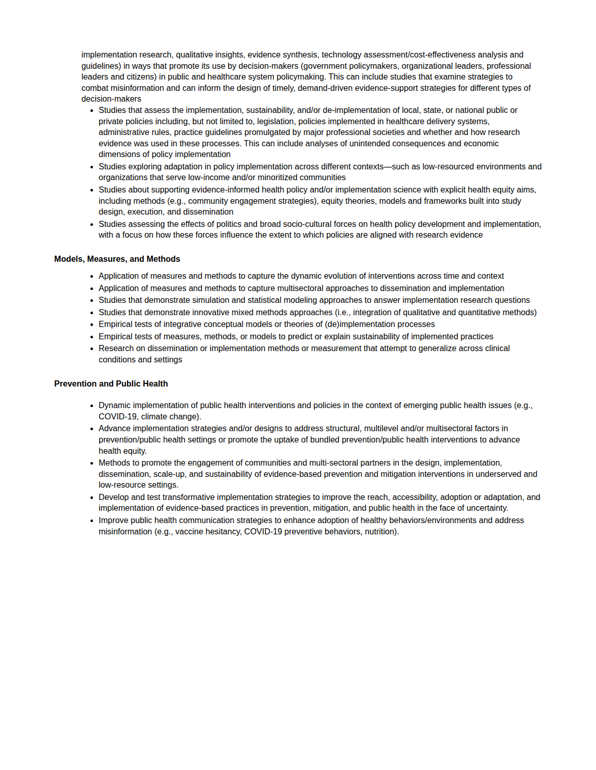implementation research, qualitative insights, evidence synthesis, technology assessment/cost-effectiveness analysis and guidelines) in ways that promote its use by decision-makers (government policymakers, organizational leaders, professional leaders and citizens) in public and healthcare system policymaking. This can include studies that examine strategies to combat misinformation and can inform the design of timely, demand-driven evidence-support strategies for different types of decision-makers
Studies that assess the implementation, sustainability, and/or de-implementation of local, state, or national public or private policies including, but not limited to, legislation, policies implemented in healthcare delivery systems, administrative rules, practice guidelines promulgated by major professional societies and whether and how research evidence was used in these processes. This can include analyses of unintended consequences and economic dimensions of policy implementation
Studies exploring adaptation in policy implementation across different contexts—such as low-resourced environments and organizations that serve low-income and/or minoritized communities
Studies about supporting evidence-informed health policy and/or implementation science with explicit health equity aims, including methods (e.g., community engagement strategies), equity theories, models and frameworks built into study design, execution, and dissemination
Studies assessing the effects of politics and broad socio-cultural forces on health policy development and implementation, with a focus on how these forces influence the extent to which policies are aligned with research evidence
Models, Measures, and Methods
Application of measures and methods to capture the dynamic evolution of interventions across time and context
Application of measures and methods to capture multisectoral approaches to dissemination and implementation
Studies that demonstrate simulation and statistical modeling approaches to answer implementation research questions
Studies that demonstrate innovative mixed methods approaches (i.e., integration of qualitative and quantitative methods)
Empirical tests of integrative conceptual models or theories of (de)implementation processes
Empirical tests of measures, methods, or models to predict or explain sustainability of implemented practices
Research on dissemination or implementation methods or measurement that attempt to generalize across clinical conditions and settings
Prevention and Public Health
Dynamic implementation of public health interventions and policies in the context of emerging public health issues (e.g., COVID-19, climate change).
Advance implementation strategies and/or designs to address structural, multilevel and/or multisectoral factors in prevention/public health settings or promote the uptake of bundled prevention/public health interventions to advance health equity.
Methods to promote the engagement of communities and multi-sectoral partners in the design, implementation, dissemination, scale-up, and sustainability of evidence-based prevention and mitigation interventions in underserved and low-resource settings.
Develop and test transformative implementation strategies to improve the reach, accessibility, adoption or adaptation, and implementation of evidence-based practices in prevention, mitigation, and public health in the face of uncertainty.
Improve public health communication strategies to enhance adoption of healthy behaviors/environments and address misinformation (e.g., vaccine hesitancy, COVID-19 preventive behaviors, nutrition).